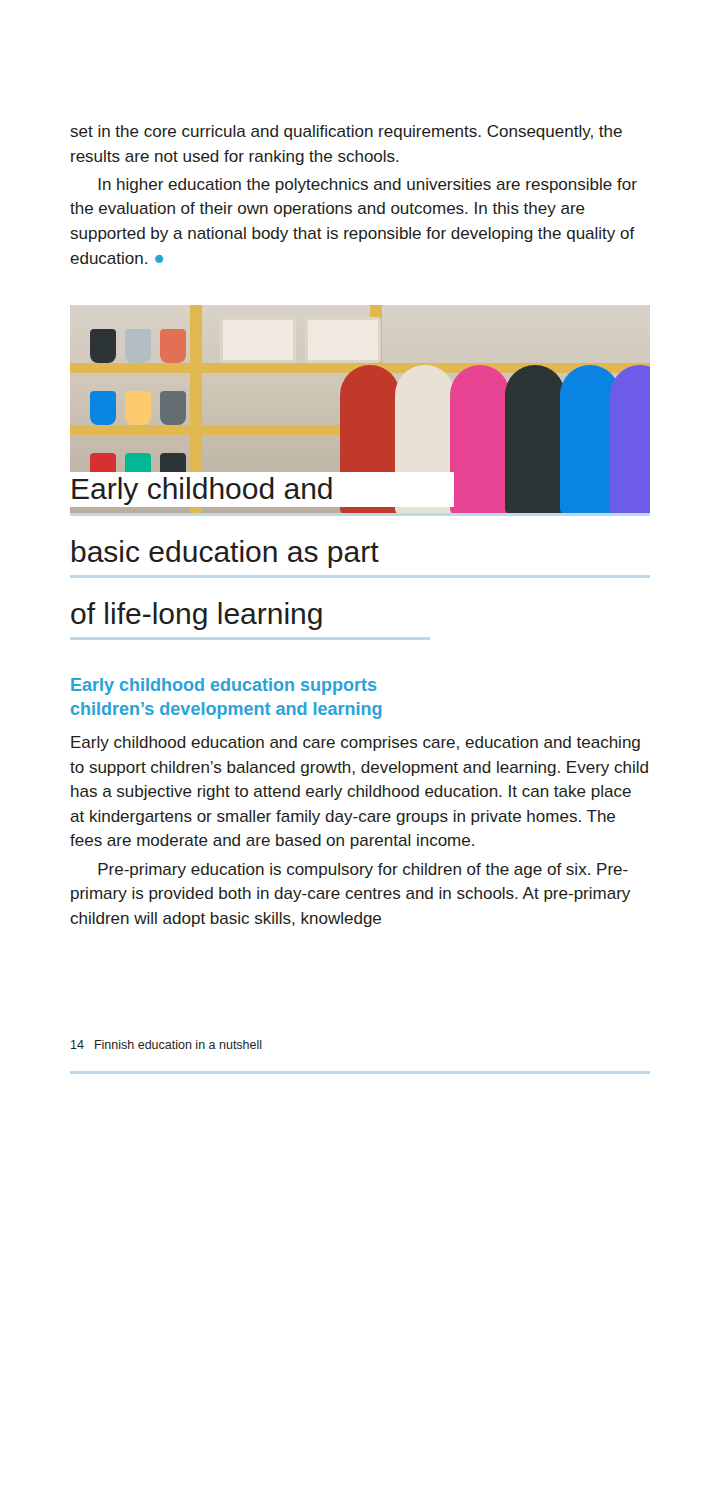set in the core curricula and qualification requirements. Consequently, the results are not used for ranking the schools.
In higher education the polytechnics and universities are responsible for the evaluation of their own operations and outcomes. In this they are supported by a national body that is reponsible for developing the quality of education. ●
Early childhood and
basic education as part
of life-long learning
Early childhood education supports
children’s development and learning
Early childhood education and care comprises care, education and teaching to support children’s balanced growth, development and learning. Every child has a subjective right to attend early childhood education. It can take place at kindergartens or smaller family day-care groups in private homes. The fees are moderate and are based on parental income.
Pre-primary education is compulsory for children of the age of six. Pre-primary is provided both in day-care centres and in schools. At pre-primary children will adopt basic skills, knowledge
14 Finnish education in a nutshell